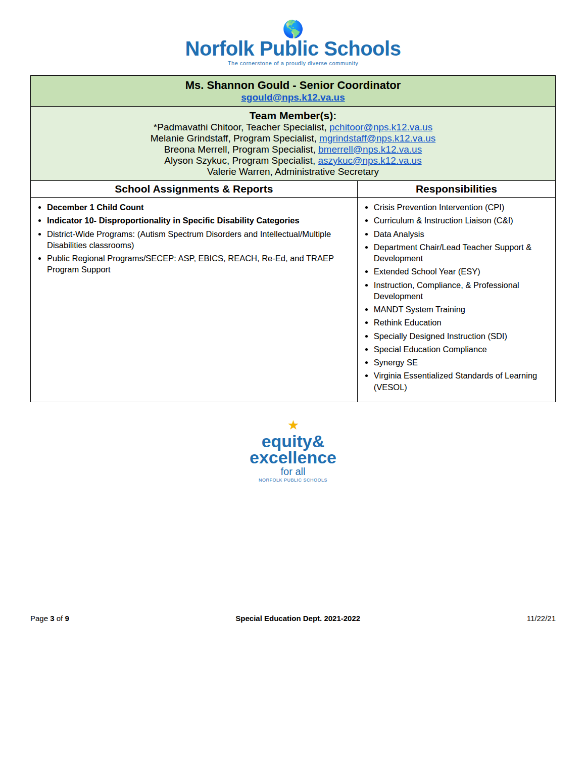🌎
Norfolk Public Schools
The cornerstone of a proudly diverse community
| Ms. Shannon Gould - Senior Coordinator sgould@nps.k12.va.us |
| Team Member(s): *Padmavathi Chitoor, Teacher Specialist, pchitoor@nps.k12.va.us Melanie Grindstaff, Program Specialist, mgrindstaff@nps.k12.va.us Breona Merrell, Program Specialist, bmerrell@nps.k12.va.us Alyson Szykuc, Program Specialist, aszykuc@nps.k12.va.us Valerie Warren, Administrative Secretary |
| School Assignments & Reports | Responsibilities |
| December 1 Child Count Indicator 10- Disproportionality in Specific Disability Categories District-Wide Programs: (Autism Spectrum Disorders and Intellectual/Multiple Disabilities classrooms) Public Regional Programs/SECEP: ASP, EBICS, REACH, Re-Ed, and TRAEP Program Support | Crisis Prevention Intervention (CPI) Curriculum & Instruction Liaison (C&I) Data Analysis Department Chair/Lead Teacher Support & Development Extended School Year (ESY) Instruction, Compliance, & Professional Development MANDT System Training Rethink Education Specially Designed Instruction (SDI) Special Education Compliance Synergy SE Virginia Essentialized Standards of Learning (VESOL) |
★
equity&
excellence
for all
NORFOLK PUBLIC SCHOOLS
Page 3 of 9
Special Education Dept. 2021-2022
11/22/21